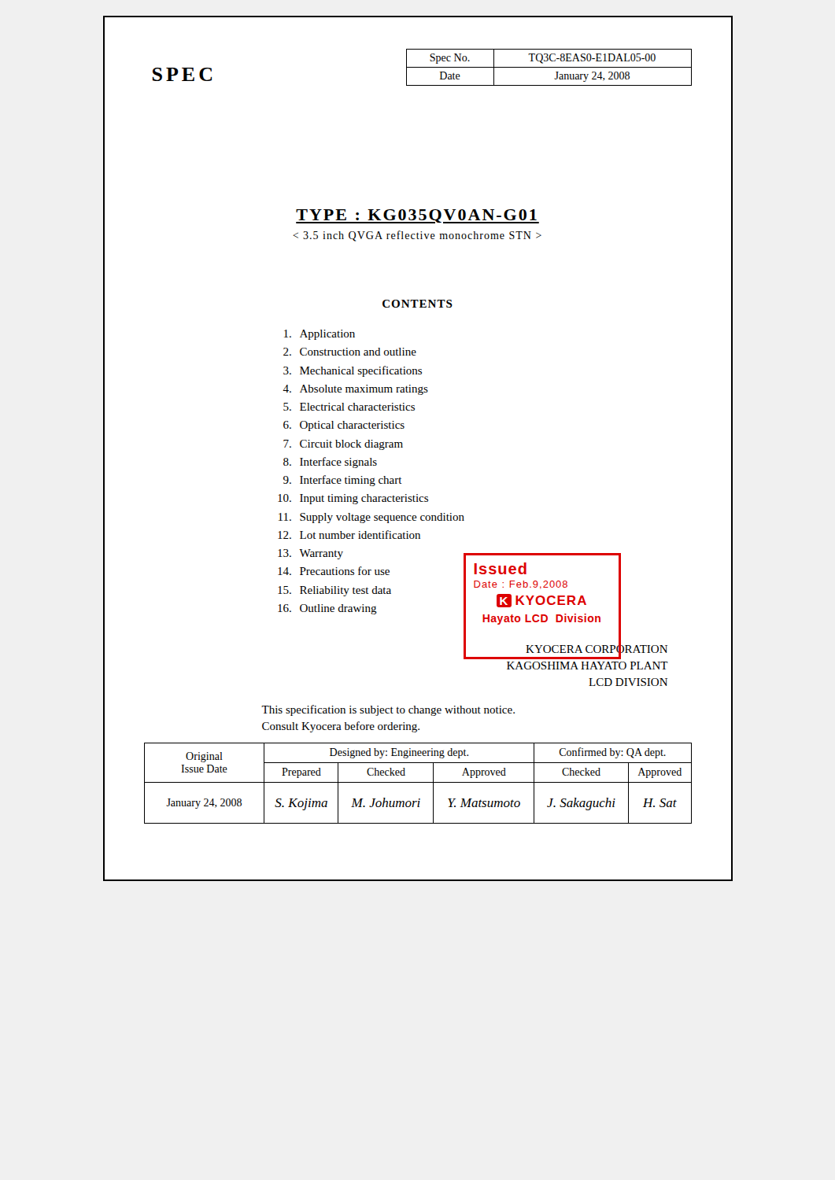SPEC
| Spec No. | TQ3C-8EAS0-E1DAL05-00 |
| Date | January 24, 2008 |
TYPE : KG035QV0AN-G01
< 3.5 inch QVGA reflective monochrome STN >
CONTENTS
Application
Construction and outline
Mechanical specifications
Absolute maximum ratings
Electrical characteristics
Optical characteristics
Circuit block diagram
Interface signals
Interface timing chart
Input timing characteristics
Supply voltage sequence condition
Lot number identification
Warranty
Precautions for use
Reliability test data
Outline drawing
Issued
Date : Feb.9,2008
KKYOCERA
Hayato LCD Division
KYOCERA CORPORATION
KAGOSHIMA HAYATO PLANT
LCD DIVISION
This specification is subject to change without notice.
Consult Kyocera before ordering.
| Original Issue Date | Designed by: Engineering dept. | Confirmed by: QA dept. |
| Prepared | Checked | Approved | Checked | Approved |
| January 24, 2008 | S. Kojima | M. Johumori | Y. Matsumoto | J. Sakaguchi | H. Sat |